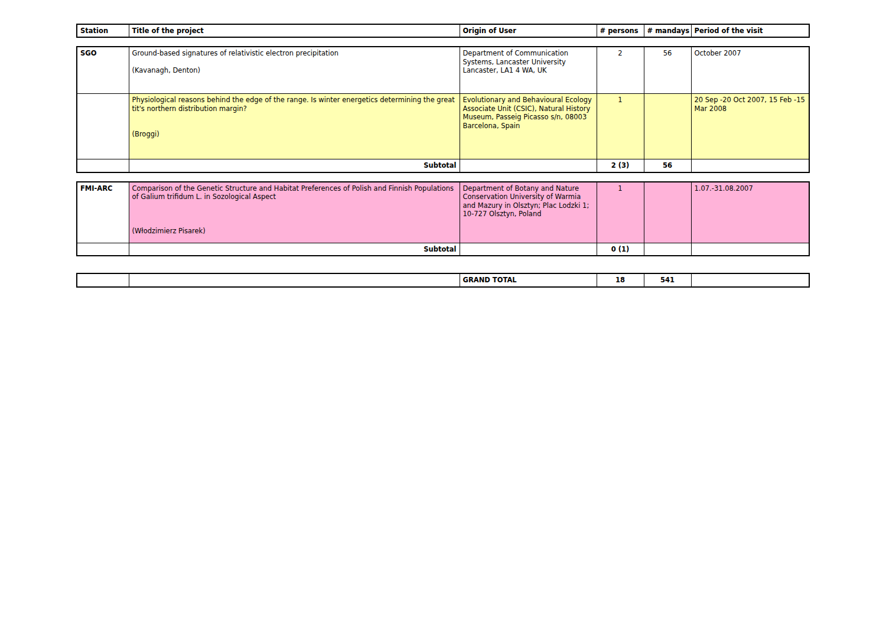| Station | Title of the project | Origin of User | # persons | # mandays | Period of the visit |
| SGO | Ground-based signatures of relativistic electron precipitation (Kavanagh, Denton) | Department of Communication Systems, Lancaster University Lancaster, LA1 4 WA, UK | 2 | 56 | October 2007 |
| | Physiological reasons behind the edge of the range. Is winter energetics determining the great tit's northern distribution margin? (Broggi) | Evolutionary and Behavioural Ecology Associate Unit (CSIC), Natural History Museum, Passeig Picasso s/n, 08003 Barcelona, Spain | 1 | | 20 Sep -20 Oct 2007, 15 Feb -15 Mar 2008 |
| | Subtotal | | 2 (3) | 56 | |
| FMI-ARC | Comparison of the Genetic Structure and Habitat Preferences of Polish and Finnish Populations of Galium trifidum L. in Sozological Aspect (Włodzimierz Pisarek) | Department of Botany and Nature Conservation University of Warmia and Mazury in Olsztyn; Plac Lodzki 1; 10-727 Olsztyn, Poland | 1 | | 1.07.-31.08.2007 |
| | Subtotal | | 0 (1) | | |
| | | GRAND TOTAL | 18 | 541 | |